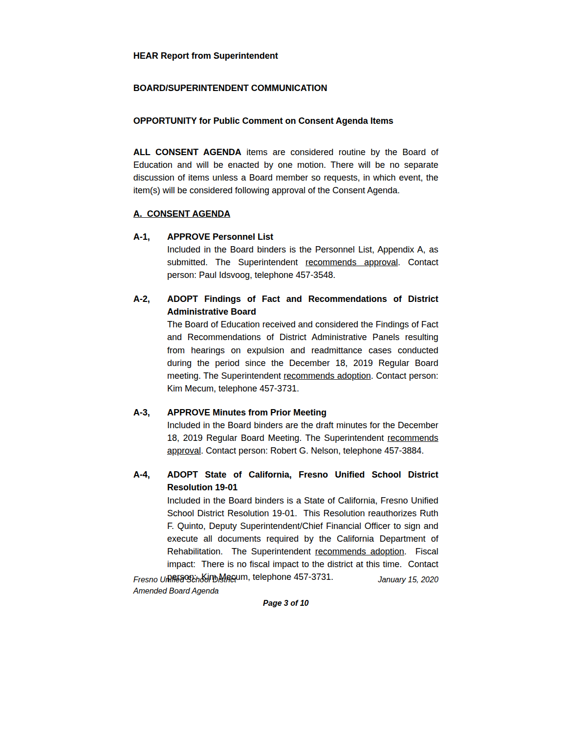HEAR Report from Superintendent
BOARD/SUPERINTENDENT COMMUNICATION
OPPORTUNITY for Public Comment on Consent Agenda Items
ALL CONSENT AGENDA items are considered routine by the Board of Education and will be enacted by one motion. There will be no separate discussion of items unless a Board member so requests, in which event, the item(s) will be considered following approval of the Consent Agenda.
A. CONSENT AGENDA
A-1,
APPROVE Personnel List
Included in the Board binders is the Personnel List, Appendix A, as submitted. The Superintendent recommends approval. Contact person: Paul Idsvoog, telephone 457-3548.
A-2,
ADOPT Findings of Fact and Recommendations of District Administrative Board
The Board of Education received and considered the Findings of Fact and Recommendations of District Administrative Panels resulting from hearings on expulsion and readmittance cases conducted during the period since the December 18, 2019 Regular Board meeting. The Superintendent recommends adoption. Contact person: Kim Mecum, telephone 457-3731.
A-3,
APPROVE Minutes from Prior Meeting
Included in the Board binders are the draft minutes for the December 18, 2019 Regular Board Meeting. The Superintendent recommends approval. Contact person: Robert G. Nelson, telephone 457-3884.
A-4,
ADOPT State of California, Fresno Unified School District Resolution 19-01
Included in the Board binders is a State of California, Fresno Unified School District Resolution 19-01. This Resolution reauthorizes Ruth F. Quinto, Deputy Superintendent/Chief Financial Officer to sign and execute all documents required by the California Department of Rehabilitation. The Superintendent recommends adoption. Fiscal impact: There is no fiscal impact to the district at this time. Contact person: Kim Mecum, telephone 457-3731.
Fresno Unified School District January 15, 2020
Amended Board Agenda
Page 3 of 10